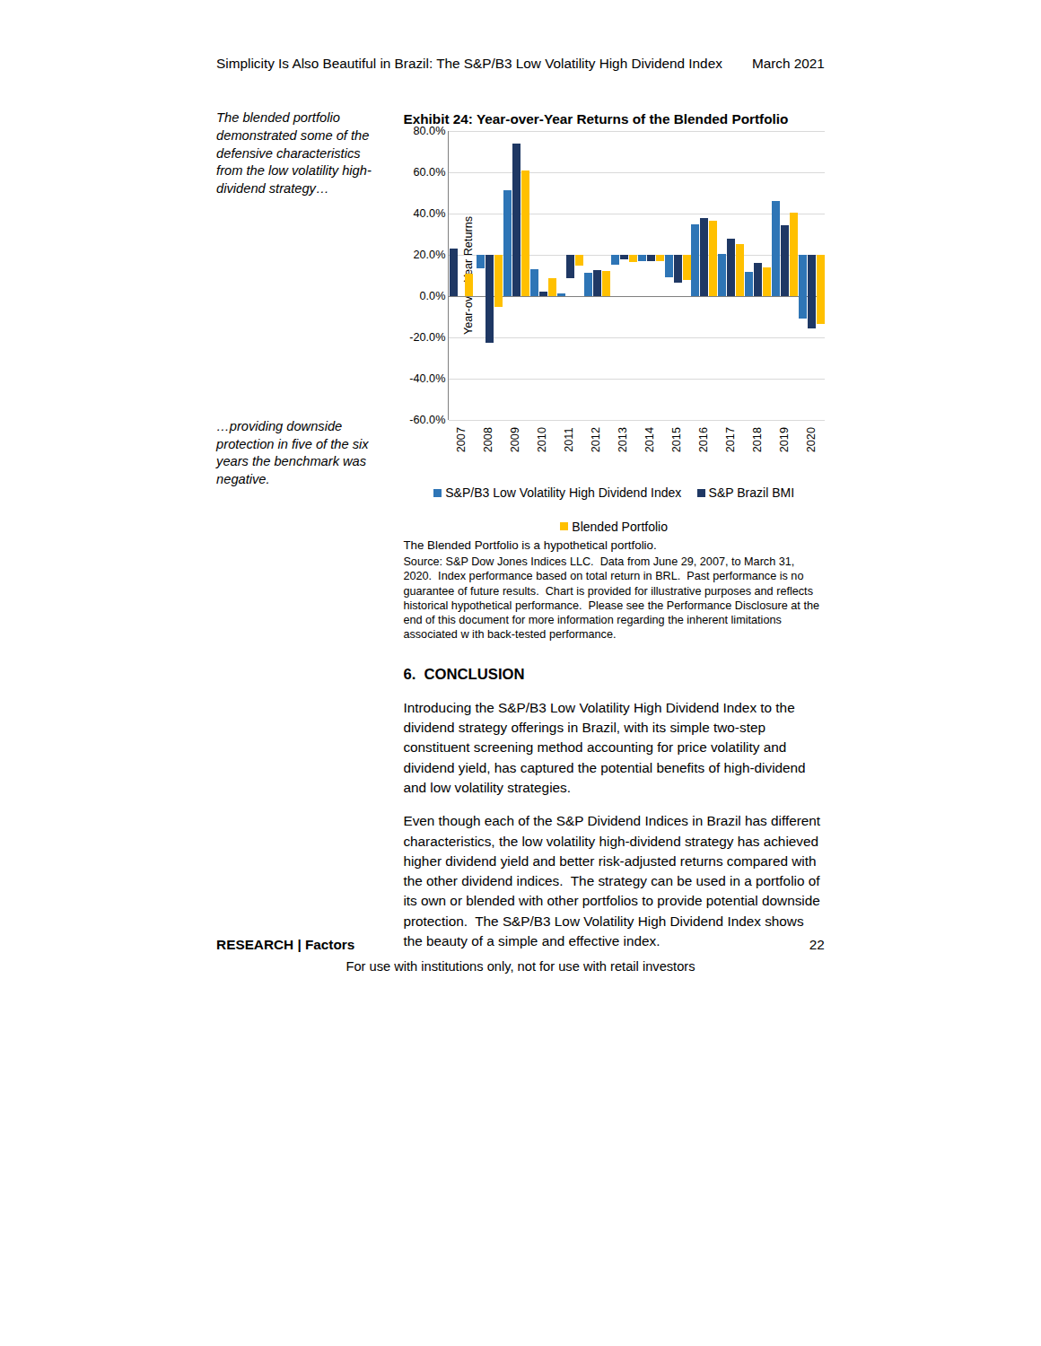Simplicity Is Also Beautiful in Brazil: The S&P/B3 Low Volatility High Dividend Index
March 2021
The blended portfolio demonstrated some of the defensive characteristics from the low volatility high-dividend strategy…
…providing downside protection in five of the six years the benchmark was negative.
Exhibit 24: Year-over-Year Returns of the Blended Portfolio
Year-over-Year Returns
80.0%
60.0%
40.0%
20.0%
0.0%
-20.0%
-40.0%
-60.0%
2007
2008
2009
2010
2011
2012
2013
2014
2015
2016
2017
2018
2019
2020
S&P/B3 Low Volatility High Dividend Index
S&P Brazil BMI
Blended Portfolio
The Blended Portfolio is a hypothetical portfolio.
Source: S&P Dow Jones Indices LLC. Data from June 29, 2007, to March 31, 2020. Index performance based on total return in BRL. Past performance is no guarantee of future results. Chart is provided for illustrative purposes and reflects historical hypothetical performance. Please see the Performance Disclosure at the end of this document for more information regarding the inherent limitations associated w ith back-tested performance.
6. CONCLUSION
Introducing the S&P/B3 Low Volatility High Dividend Index to the dividend strategy offerings in Brazil, with its simple two-step constituent screening method accounting for price volatility and dividend yield, has captured the potential benefits of high-dividend and low volatility strategies.
Even though each of the S&P Dividend Indices in Brazil has different characteristics, the low volatility high-dividend strategy has achieved higher dividend yield and better risk-adjusted returns compared with the other dividend indices. The strategy can be used in a portfolio of its own or blended with other portfolios to provide potential downside protection. The S&P/B3 Low Volatility High Dividend Index shows the beauty of a simple and effective index.
RESEARCH | Factors
22
For use with institutions only, not for use with retail investors